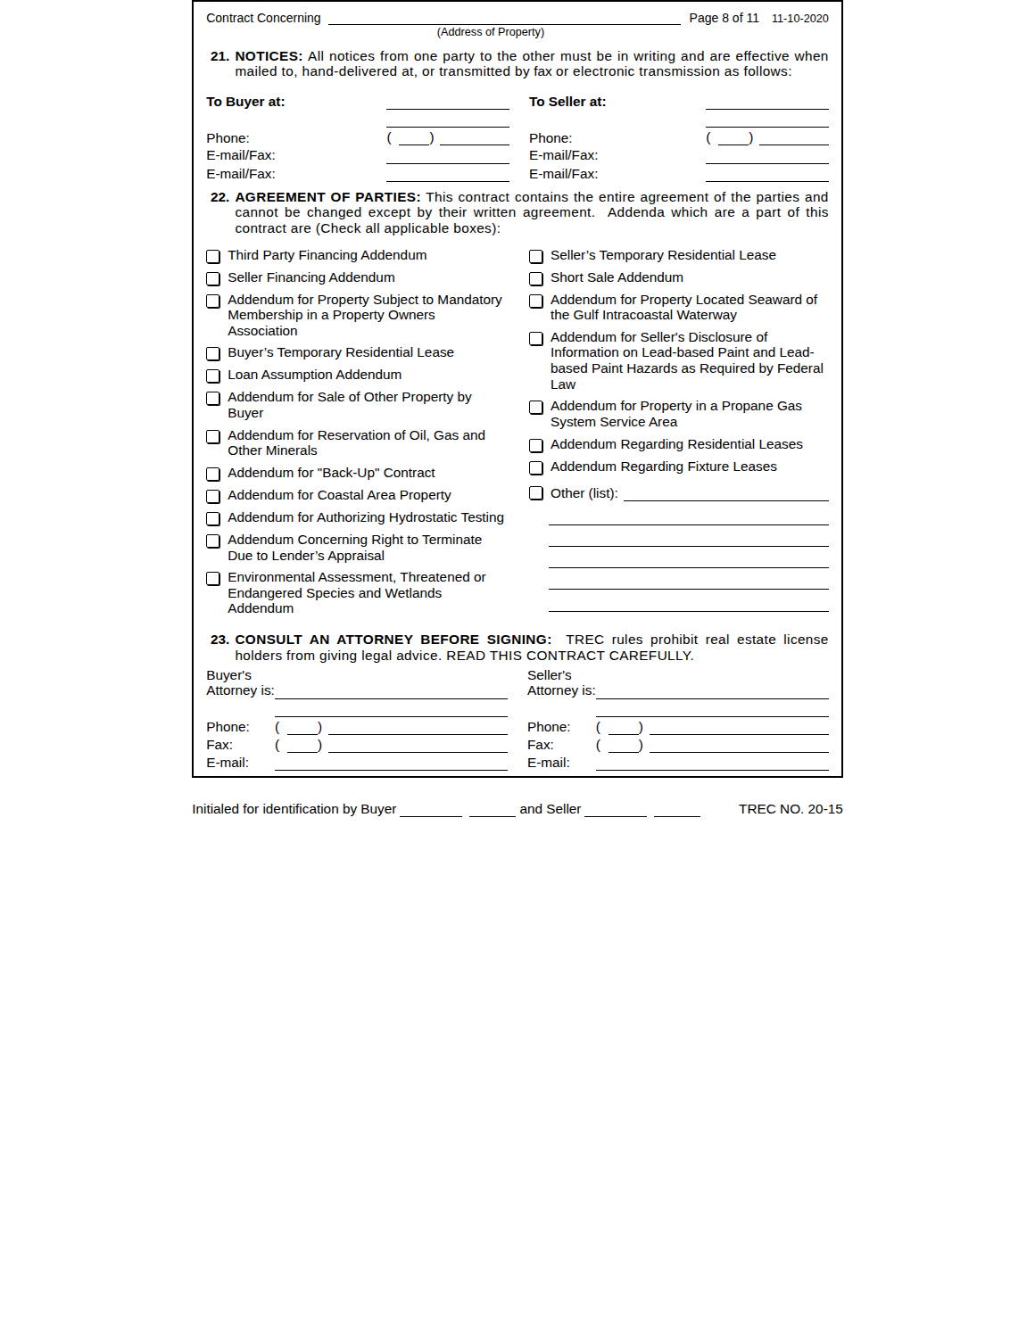Contract Concerning Page 8 of 11 11-10-2020
(Address of Property)
21.
NOTICES: All notices from one party to the other must be in writing and are effective when mailed to, hand-delivered at, or transmitted by fax or electronic transmission as follows:
| To Buyer at: | | | To Seller at: | |
| Phone: | / ( / / ) / / | | Phone: | / ( / / ) / / |
| E-mail/Fax: | | | E-mail/Fax: | |
| E-mail/Fax: | | | E-mail/Fax: | |
22.
AGREEMENT OF PARTIES: This contract contains the entire agreement of the parties and cannot be changed except by their written agreement. Addenda which are a part of this contract are (Check all applicable boxes):
Third Party Financing Addendum
Seller Financing Addendum
Addendum for Property Subject to Mandatory Membership in a Property Owners Association
Buyer’s Temporary Residential Lease
Loan Assumption Addendum
Addendum for Sale of Other Property by Buyer
Addendum for Reservation of Oil, Gas and Other Minerals
Addendum for "Back-Up" Contract
Addendum for Coastal Area Property
Addendum for Authorizing Hydrostatic Testing
Addendum Concerning Right to Terminate Due to Lender’s Appraisal
Environmental Assessment, Threatened or Endangered Species and Wetlands Addendum
Seller’s Temporary Residential Lease
Short Sale Addendum
Addendum for Property Located Seaward of the Gulf Intracoastal Waterway
Addendum for Seller's Disclosure of Information on Lead-based Paint and Lead-based Paint Hazards as Required by Federal Law
Addendum for Property in a Propane Gas System Service Area
Addendum Regarding Residential Leases
Addendum Regarding Fixture Leases
Other (list):
23.
CONSULT AN ATTORNEY BEFORE SIGNING: TREC rules prohibit real estate license holders from giving legal advice. READ THIS CONTRACT CAREFULLY.
| Buyer's Attorney is: | | | Seller's Attorney is: | |
| Phone: | / ( / / ) / / | | Phone: | / ( / / ) / / |
| Fax: | / ( / / ) / / | | Fax: | / ( / / ) / / |
| E-mail: | | | E-mail: | |
Initialed for identification by Buyer and Seller TREC NO. 20-15